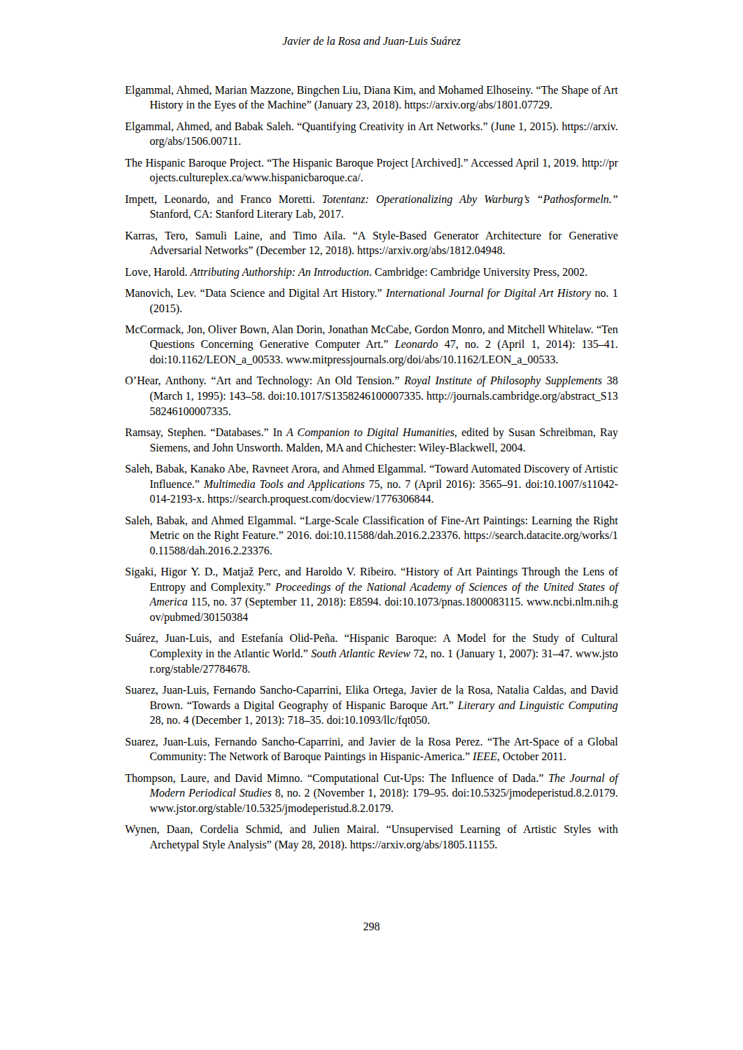Javier de la Rosa and Juan-Luis Suárez
Elgammal, Ahmed, Marian Mazzone, Bingchen Liu, Diana Kim, and Mohamed Elhoseiny. “The Shape of Art History in the Eyes of the Machine” (January 23, 2018). https://arxiv.org/abs/1801.07729.
Elgammal, Ahmed, and Babak Saleh. “Quantifying Creativity in Art Networks.” (June 1, 2015). https://arxiv.org/abs/1506.00711.
The Hispanic Baroque Project. “The Hispanic Baroque Project [Archived].” Accessed April 1, 2019. http://projects.cultureplex.ca/www.hispanicbaroque.ca/.
Impett, Leonardo, and Franco Moretti. Totentanz: Operationalizing Aby Warburg’s “Pathosformeln.” Stanford, CA: Stanford Literary Lab, 2017.
Karras, Tero, Samuli Laine, and Timo Aila. “A Style-Based Generator Architecture for Generative Adversarial Networks” (December 12, 2018). https://arxiv.org/abs/1812.04948.
Love, Harold. Attributing Authorship: An Introduction. Cambridge: Cambridge University Press, 2002.
Manovich, Lev. “Data Science and Digital Art History.” International Journal for Digital Art History no. 1 (2015).
McCormack, Jon, Oliver Bown, Alan Dorin, Jonathan McCabe, Gordon Monro, and Mitchell Whitelaw. “Ten Questions Concerning Generative Computer Art.” Leonardo 47, no. 2 (April 1, 2014): 135–41. doi:10.1162/LEON_a_00533. www.mitpressjournals.org/doi/abs/10.1162/LEON_a_00533.
O’Hear, Anthony. “Art and Technology: An Old Tension.” Royal Institute of Philosophy Supplements 38 (March 1, 1995): 143–58. doi:10.1017/S1358246100007335. http://journals.cambridge.org/abstract_S1358246100007335.
Ramsay, Stephen. “Databases.” In A Companion to Digital Humanities, edited by Susan Schreibman, Ray Siemens, and John Unsworth. Malden, MA and Chichester: Wiley-Blackwell, 2004.
Saleh, Babak, Kanako Abe, Ravneet Arora, and Ahmed Elgammal. “Toward Automated Discovery of Artistic Influence.” Multimedia Tools and Applications 75, no. 7 (April 2016): 3565–91. doi:10.1007/s11042-014-2193-x. https://search.proquest.com/docview/1776306844.
Saleh, Babak, and Ahmed Elgammal. “Large-Scale Classification of Fine-Art Paintings: Learning the Right Metric on the Right Feature.” 2016. doi:10.11588/dah.2016.2.23376. https://search.datacite.org/works/10.11588/dah.2016.2.23376.
Sigaki, Higor Y. D., Matjaž Perc, and Haroldo V. Ribeiro. “History of Art Paintings Through the Lens of Entropy and Complexity.” Proceedings of the National Academy of Sciences of the United States of America 115, no. 37 (September 11, 2018): E8594. doi:10.1073/pnas.1800083115. www.ncbi.nlm.nih.gov/pubmed/30150384
Suárez, Juan-Luis, and Estefanía Olid-Peña. “Hispanic Baroque: A Model for the Study of Cultural Complexity in the Atlantic World.” South Atlantic Review 72, no. 1 (January 1, 2007): 31–47. www.jstor.org/stable/27784678.
Suarez, Juan-Luis, Fernando Sancho-Caparrini, Elika Ortega, Javier de la Rosa, Natalia Caldas, and David Brown. “Towards a Digital Geography of Hispanic Baroque Art.” Literary and Linguistic Computing 28, no. 4 (December 1, 2013): 718–35. doi:10.1093/llc/fqt050.
Suarez, Juan-Luis, Fernando Sancho-Caparrini, and Javier de la Rosa Perez. “The Art-Space of a Global Community: The Network of Baroque Paintings in Hispanic-America.” IEEE, October 2011.
Thompson, Laure, and David Mimno. “Computational Cut-Ups: The Influence of Dada.” The Journal of Modern Periodical Studies 8, no. 2 (November 1, 2018): 179–95. doi:10.5325/jmodeperistud.8.2.0179. www.jstor.org/stable/10.5325/jmodeperistud.8.2.0179.
Wynen, Daan, Cordelia Schmid, and Julien Mairal. “Unsupervised Learning of Artistic Styles with Archetypal Style Analysis” (May 28, 2018). https://arxiv.org/abs/1805.11155.
298